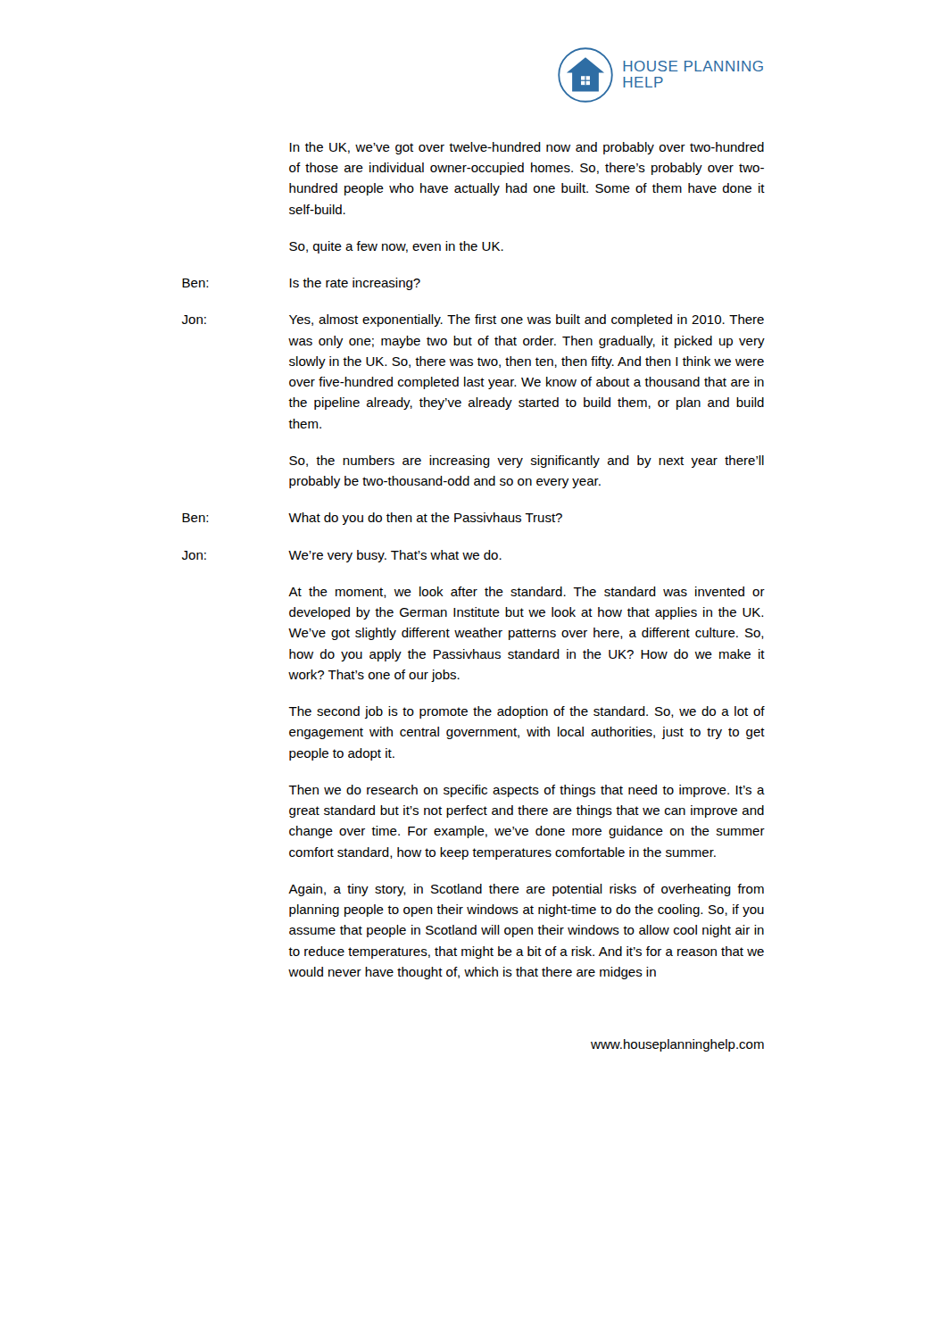HOUSE PLANNING
HELP
In the UK, we’ve got over twelve-hundred now and probably over two-hundred of those are individual owner-occupied homes. So, there’s probably over two-hundred people who have actually had one built. Some of them have done it self-build.
So, quite a few now, even in the UK.
Ben:
Is the rate increasing?
Jon:
Yes, almost exponentially. The first one was built and completed in 2010. There was only one; maybe two but of that order. Then gradually, it picked up very slowly in the UK. So, there was two, then ten, then fifty. And then I think we were over five-hundred completed last year. We know of about a thousand that are in the pipeline already, they’ve already started to build them, or plan and build them.
So, the numbers are increasing very significantly and by next year there’ll probably be two-thousand-odd and so on every year.
Ben:
What do you do then at the Passivhaus Trust?
Jon:
We’re very busy. That’s what we do.
At the moment, we look after the standard. The standard was invented or developed by the German Institute but we look at how that applies in the UK. We’ve got slightly different weather patterns over here, a different culture. So, how do you apply the Passivhaus standard in the UK? How do we make it work? That’s one of our jobs.
The second job is to promote the adoption of the standard. So, we do a lot of engagement with central government, with local authorities, just to try to get people to adopt it.
Then we do research on specific aspects of things that need to improve. It’s a great standard but it’s not perfect and there are things that we can improve and change over time. For example, we’ve done more guidance on the summer comfort standard, how to keep temperatures comfortable in the summer.
Again, a tiny story, in Scotland there are potential risks of overheating from planning people to open their windows at night-time to do the cooling. So, if you assume that people in Scotland will open their windows to allow cool night air in to reduce temperatures, that might be a bit of a risk. And it’s for a reason that we would never have thought of, which is that there are midges in
www.houseplanninghelp.com